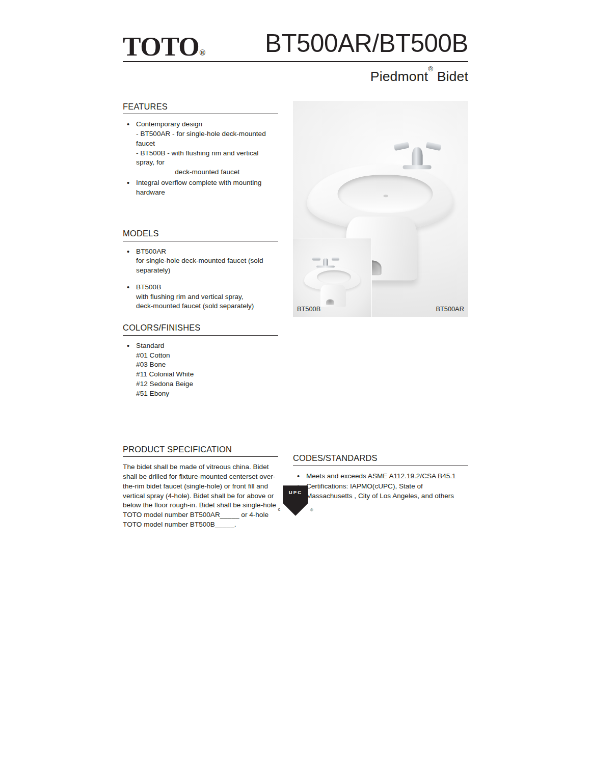TOTO®
BT500AR/BT500B
Piedmont® Bidet
FEATURES
Contemporary design - BT500AR - for single-hole deck-mounted faucet - BT500B - with flushing rim and vertical spray, for deck-mounted faucet
Integral overflow complete with mounting hardware
MODELS
BT500AR
for single-hole deck-mounted faucet (sold separately)
BT500B
with flushing rim and vertical spray,
deck-mounted faucet (sold separately)
COLORS/FINISHES
Standard #01 Cotton #03 Bone #11 Colonial White #12 Sedona Beige #51 Ebony
BT500B
BT500AR
PRODUCT SPECIFICATION
The bidet shall be made of vitreous china. Bidet shall be drilled for fixture-mounted centerset over-the-rim bidet faucet (single-hole) or front fill and vertical spray (4-hole). Bidet shall be for above or below the floor rough-in. Bidet shall be single-hole TOTO model number BT500AR_____ or 4-hole TOTO model number BT500B_____.
CODES/STANDARDS
Meets and exceeds ASME A112.19.2/CSA B45.1
Certifications: IAPMO(cUPC), State of Massachusetts , City of Los Angeles, and others
UPC
c
®